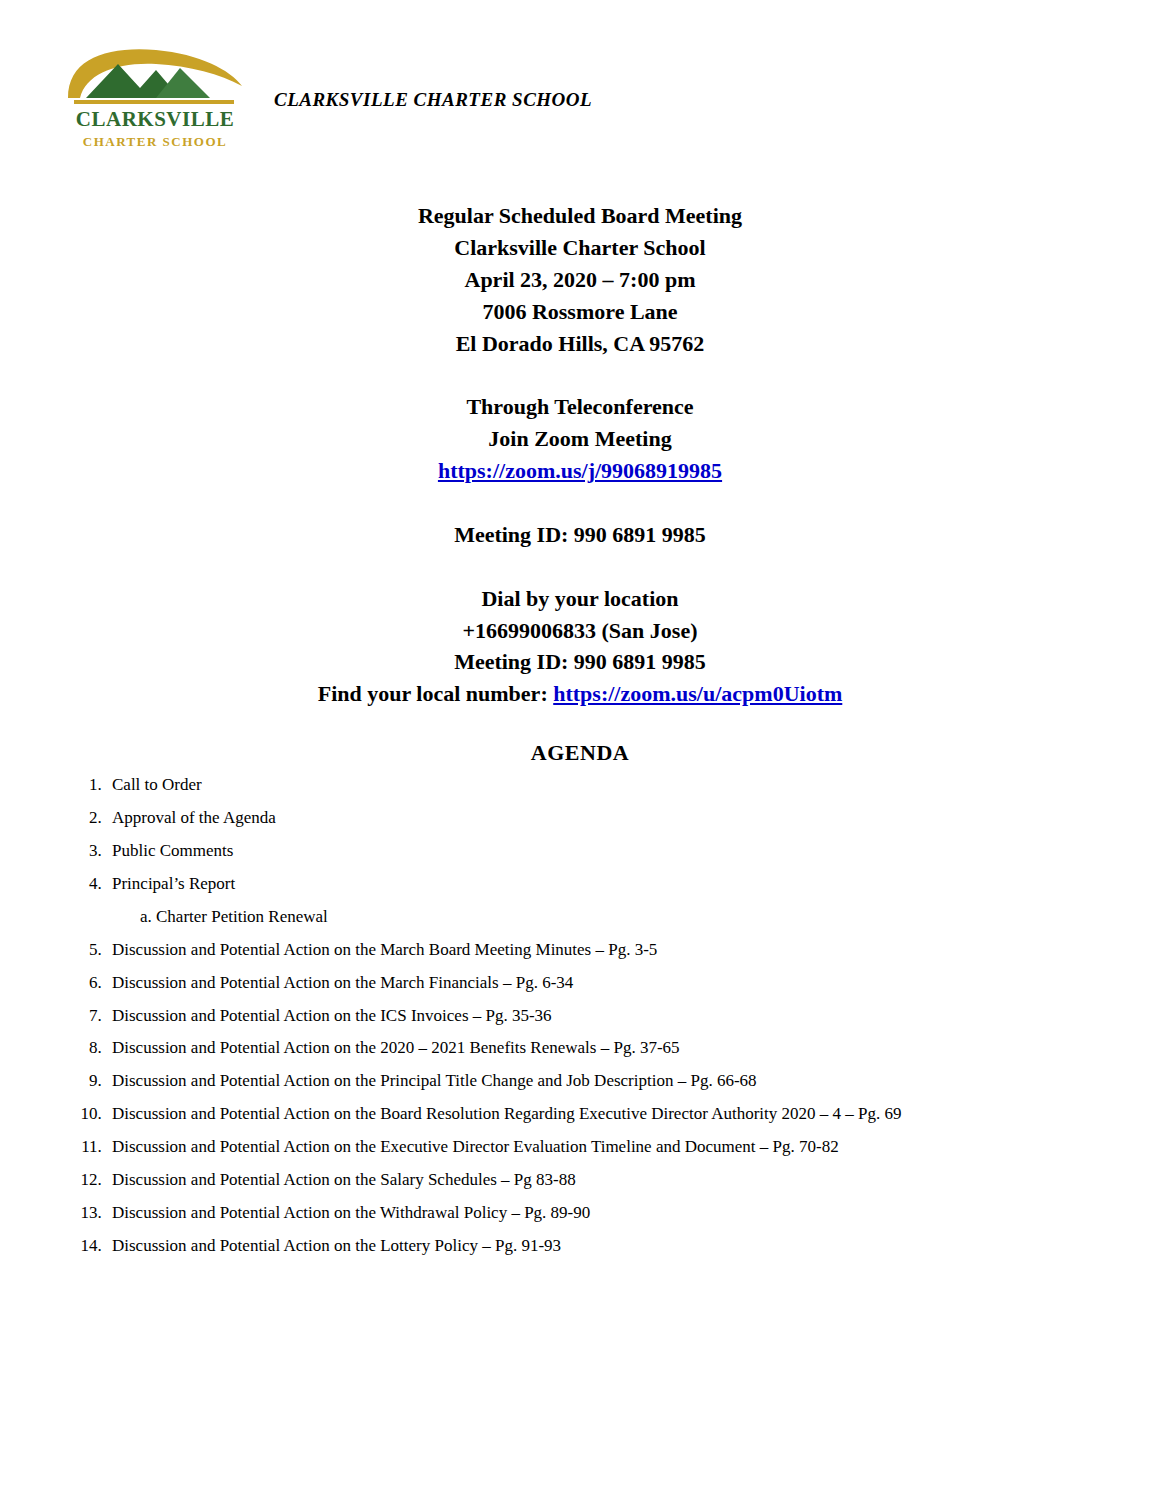CLARKSVILLE CHARTER SCHOOL
CLARKSVILLE CHARTER SCHOOL
Regular Scheduled Board Meeting
Clarksville Charter School
April 23, 2020 – 7:00 pm
7006 Rossmore Lane
El Dorado Hills, CA 95762
Through Teleconference
Join Zoom Meeting
https://zoom.us/j/99068919985
Meeting ID: 990 6891 9985
Dial by your location
+16699006833 (San Jose)
Meeting ID: 990 6891 9985
Find your local number: https://zoom.us/u/acpm0Uiotm
AGENDA
Call to Order
Approval of the Agenda
Public Comments
Principal’s Report
Charter Petition Renewal
Discussion and Potential Action on the March Board Meeting Minutes – Pg. 3-5
Discussion and Potential Action on the March Financials – Pg. 6-34
Discussion and Potential Action on the ICS Invoices – Pg. 35-36
Discussion and Potential Action on the 2020 – 2021 Benefits Renewals – Pg. 37-65
Discussion and Potential Action on the Principal Title Change and Job Description – Pg. 66-68
Discussion and Potential Action on the Board Resolution Regarding Executive Director Authority 2020 – 4 – Pg. 69
Discussion and Potential Action on the Executive Director Evaluation Timeline and Document – Pg. 70-82
Discussion and Potential Action on the Salary Schedules – Pg 83-88
Discussion and Potential Action on the Withdrawal Policy – Pg. 89-90
Discussion and Potential Action on the Lottery Policy – Pg. 91-93